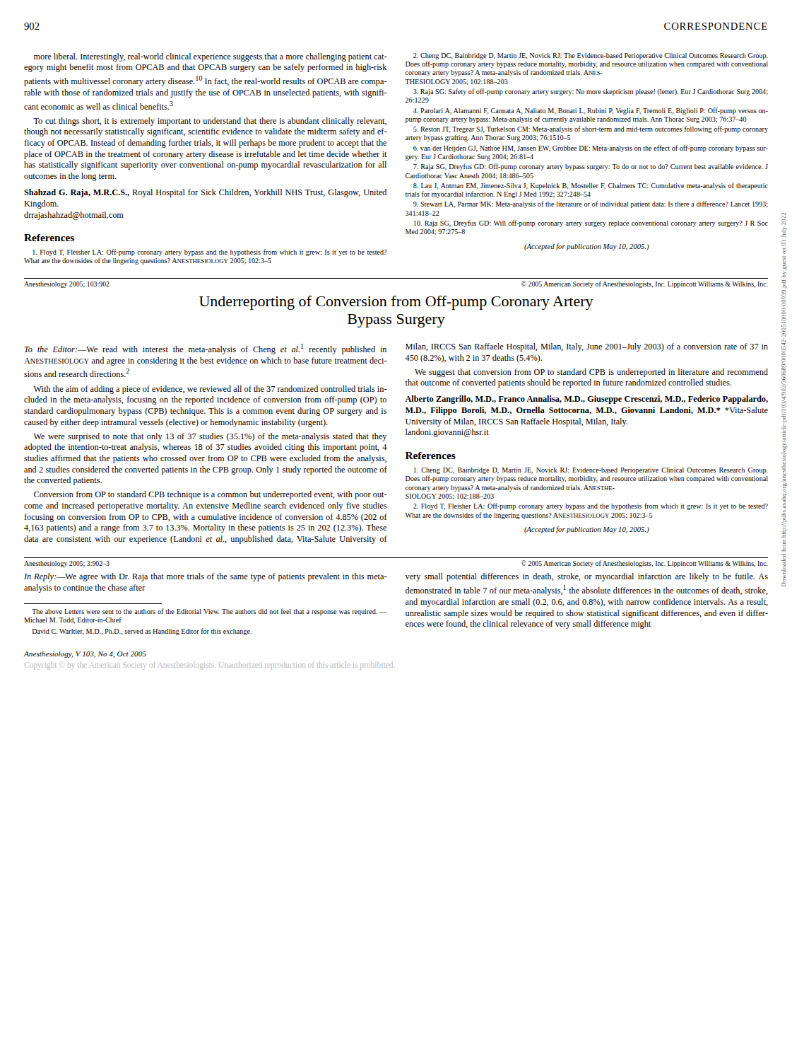Downloaded from http://pubs.asahq.org/anesthesiology/article-pdf/103/4/902/360689/0000542-200510000-00039.pdf by guest on 03 July 2022
902 CORRESPONDENCE
more liberal. Interestingly, real-world clinical experience suggests that a more challenging patient category might benefit most from OPCAB and that OPCAB surgery can be safely performed in high-risk patients with multivessel coronary artery disease.10 In fact, the real-world results of OPCAB are comparable with those of randomized trials and justify the use of OPCAB in unselected patients, with significant economic as well as clinical benefits.3
To cut things short, it is extremely important to understand that there is abundant clinically relevant, though not necessarily statistically significant, scientific evidence to validate the midterm safety and efficacy of OPCAB. Instead of demanding further trials, it will perhaps be more prudent to accept that the place of OPCAB in the treatment of coronary artery disease is irrefutable and let time decide whether it has statistically significant superiority over conventional on-pump myocardial revascularization for all outcomes in the long term.
Shahzad G. Raja, M.R.C.S., Royal Hospital for Sick Children, Yorkhill NHS Trust, Glasgow, United Kingdom. drrajashahzad@hotmail.com
References
1. Floyd T, Fleisher LA: Off-pump coronary artery bypass and the hypothesis from which it grew: Is it yet to be tested? What are the downsides of the lingering questions? ANESTHESIOLOGY 2005; 102:3–5
2. Cheng DC, Bainbridge D, Martin JE, Novick RJ: The Evidence-based Perioperative Clinical Outcomes Research Group. Does off-pump coronary artery bypass reduce mortality, morbidity, and resource utilization when compared with conventional coronary artery bypass? A meta-analysis of randomized trials. ANES-
THESIOLOGY 2005; 102:188–203
3. Raja SG: Safety of off-pump coronary artery surgery: No more skepticism please! (letter). Eur J Cardiothorac Surg 2004; 26:1229
4. Parolari A, Alamanni F, Cannata A, Naliato M, Bonati L, Rubini P, Veglia F, Tremoli E, Biglioli P: Off-pump versus on-pump coronary artery bypass: Meta-analysis of currently available randomized trials. Ann Thorac Surg 2003; 76:37–40
5. Reston JT, Tregear SJ, Turkelson CM: Meta-analysis of short-term and mid-term outcomes following off-pump coronary artery bypass grafting. Ann Thorac Surg 2003; 76:1510–5
6. van der Heijden GJ, Nathoe HM, Jansen EW, Grobbee DE: Meta-analysis on the effect of off-pump coronary bypass surgery. Eur J Cardiothorac Surg 2004; 26:81–4
7. Raja SG, Dreyfus GD: Off-pump coronary artery bypass surgery: To do or not to do? Current best available evidence. J Cardiothorac Vasc Anesth 2004; 18:486–505
8. Lau J, Antman EM, Jimenez-Silva J, Kupelnick B, Mosteller F, Chalmers TC: Cumulative meta-analysis of therapeutic trials for myocardial infarction. N Engl J Med 1992; 327:248–54
9. Stewart LA, Parmar MK: Meta-analysis of the literature or of individual patient data: Is there a difference? Lancet 1993; 341:418–22
10. Raja SG, Dreyfus GD: Will off-pump coronary artery surgery replace conventional coronary artery surgery? J R Soc Med 2004; 97:275–8
(Accepted for publication May 10, 2005.)
Anesthesiology 2005; 103:902 © 2005 American Society of Anesthesiologists, Inc. Lippincott Williams & Wilkins, Inc.
Underreporting of Conversion from Off-pump Coronary Artery
Bypass Surgery
To the Editor:—We read with interest the meta-analysis of Cheng et al.1 recently published in ANESTHESIOLOGY and agree in considering it the best evidence on which to base future treatment decisions and research directions.2
With the aim of adding a piece of evidence, we reviewed all of the 37 randomized controlled trials included in the meta-analysis, focusing on the reported incidence of conversion from off-pump (OP) to standard cardiopulmonary bypass (CPB) technique. This is a common event during OP surgery and is caused by either deep intramural vessels (elective) or hemodynamic instability (urgent).
We were surprised to note that only 13 of 37 studies (35.1%) of the meta-analysis stated that they adopted the intention-to-treat analysis, whereas 18 of 37 studies avoided citing this important point, 4 studies affirmed that the patients who crossed over from OP to CPB were excluded from the analysis, and 2 studies considered the converted patients in the CPB group. Only 1 study reported the outcome of the converted patients.
Conversion from OP to standard CPB technique is a common but underreported event, with poor outcome and increased perioperative mortality. An extensive Medline search evidenced only five studies focusing on conversion from OP to CPB, with a cumulative incidence of conversion of 4.85% (202 of 4,163 patients) and a range from 3.7 to 13.3%. Mortality in these patients is 25 in 202 (12.3%). These data are consistent with our experience (Landoni et al., unpublished data, Vita-Salute University of Milan, IRCCS San Raffaele Hospital, Milan, Italy, June 2001–July 2003) of a conversion rate of 37 in 450 (8.2%), with 2 in 37 deaths (5.4%).
We suggest that conversion from OP to standard CPB is underreported in literature and recommend that outcome of converted patients should be reported in future randomized controlled studies.
Alberto Zangrillo, M.D., Franco Annalisa, M.D., Giuseppe Crescenzi, M.D., Federico Pappalardo, M.D., Filippo Boroli, M.D., Ornella Sottocorna, M.D., Giovanni Landoni, M.D.* *Vita-Salute University of Milan, IRCCS San Raffaele Hospital, Milan, Italy. landoni.giovanni@hsr.it
References
1. Cheng DC, Bainbridge D, Martin JE, Novick RJ: Evidence-based Perioperative Clinical Outcomes Research Group. Does off-pump coronary artery bypass reduce mortality, morbidity, and resource utilization when compared with conventional coronary artery bypass? A meta-analysis of randomized trials. ANESTHE-
SIOLOGY 2005; 102:188–203
2. Floyd T, Fleisher LA: Off-pump coronary artery bypass and the hypothesis from which it grew: Is it yet to be tested? What are the downsides of the lingering questions? ANESTHESIOLOGY 2005; 102:3–5
(Accepted for publication May 10, 2005.)
Anesthesiology 2005; 3:902–3 © 2005 American Society of Anesthesiologists, Inc. Lippincott Williams & Wilkins, Inc.
In Reply:—We agree with Dr. Raja that more trials of the same type of patients prevalent in this meta-analysis to continue the chase after
The above Letters were sent to the authors of the Editorial View. The authors did not feel that a response was required. —Michael M. Todd, Editor-in-Chief
David C. Warltier, M.D., Ph.D., served as Handling Editor for this exchange.
very small potential differences in death, stroke, or myocardial infarction are likely to be futile. As demonstrated in table 7 of our meta-analysis,1 the absolute differences in the outcomes of death, stroke, and myocardial infarction are small (0.2, 0.6, and 0.8%), with narrow confidence intervals. As a result, unrealistic sample sizes would be required to show statistical significant differences, and even if differences were found, the clinical relevance of very small difference might
Anesthesiology, V 103, No 4, Oct 2005
Copyright © by the American Society of Anesthesiologists. Unauthorized reproduction of this article is prohibited.